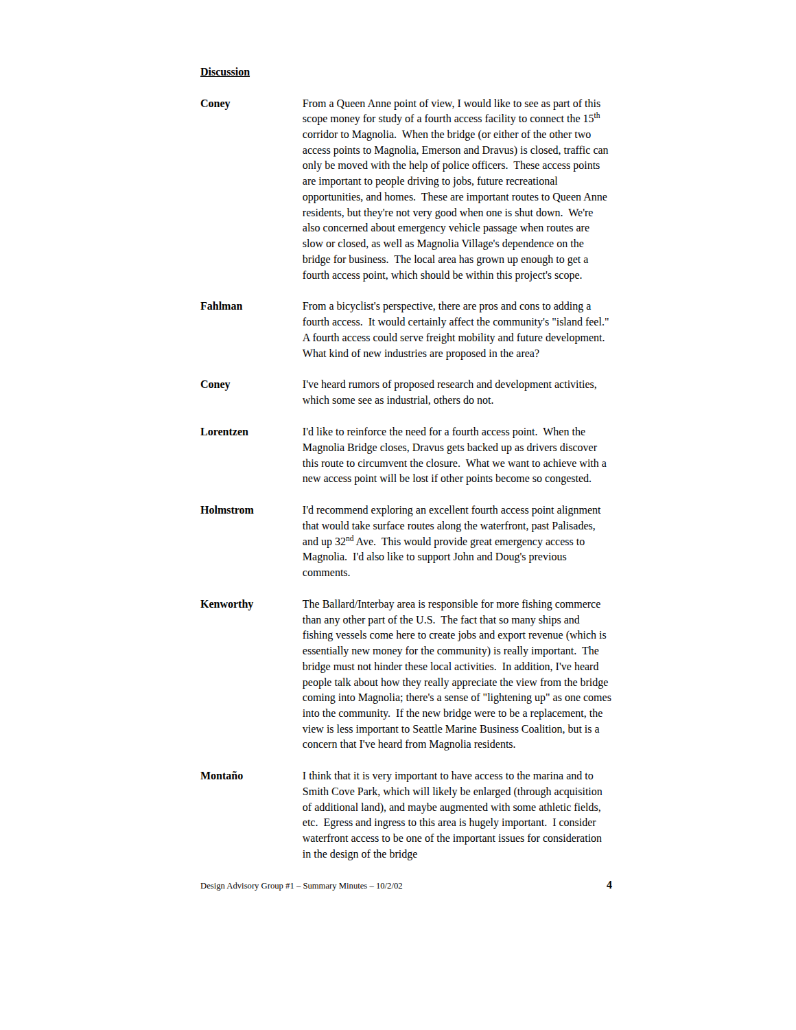Discussion
Coney
From a Queen Anne point of view, I would like to see as part of this scope money for study of a fourth access facility to connect the 15th corridor to Magnolia. When the bridge (or either of the other two access points to Magnolia, Emerson and Dravus) is closed, traffic can only be moved with the help of police officers. These access points are important to people driving to jobs, future recreational opportunities, and homes. These are important routes to Queen Anne residents, but they're not very good when one is shut down. We're also concerned about emergency vehicle passage when routes are slow or closed, as well as Magnolia Village's dependence on the bridge for business. The local area has grown up enough to get a fourth access point, which should be within this project's scope.
Fahlman
From a bicyclist's perspective, there are pros and cons to adding a fourth access. It would certainly affect the community's "island feel." A fourth access could serve freight mobility and future development. What kind of new industries are proposed in the area?
Coney
I've heard rumors of proposed research and development activities, which some see as industrial, others do not.
Lorentzen
I'd like to reinforce the need for a fourth access point. When the Magnolia Bridge closes, Dravus gets backed up as drivers discover this route to circumvent the closure. What we want to achieve with a new access point will be lost if other points become so congested.
Holmstrom
I'd recommend exploring an excellent fourth access point alignment that would take surface routes along the waterfront, past Palisades, and up 32nd Ave. This would provide great emergency access to Magnolia. I'd also like to support John and Doug's previous comments.
Kenworthy
The Ballard/Interbay area is responsible for more fishing commerce than any other part of the U.S. The fact that so many ships and fishing vessels come here to create jobs and export revenue (which is essentially new money for the community) is really important. The bridge must not hinder these local activities. In addition, I've heard people talk about how they really appreciate the view from the bridge coming into Magnolia; there's a sense of "lightening up" as one comes into the community. If the new bridge were to be a replacement, the view is less important to Seattle Marine Business Coalition, but is a concern that I've heard from Magnolia residents.
Montaño
I think that it is very important to have access to the marina and to Smith Cove Park, which will likely be enlarged (through acquisition of additional land), and maybe augmented with some athletic fields, etc. Egress and ingress to this area is hugely important. I consider waterfront access to be one of the important issues for consideration in the design of the bridge
Design Advisory Group #1 – Summary Minutes – 10/2/02 4